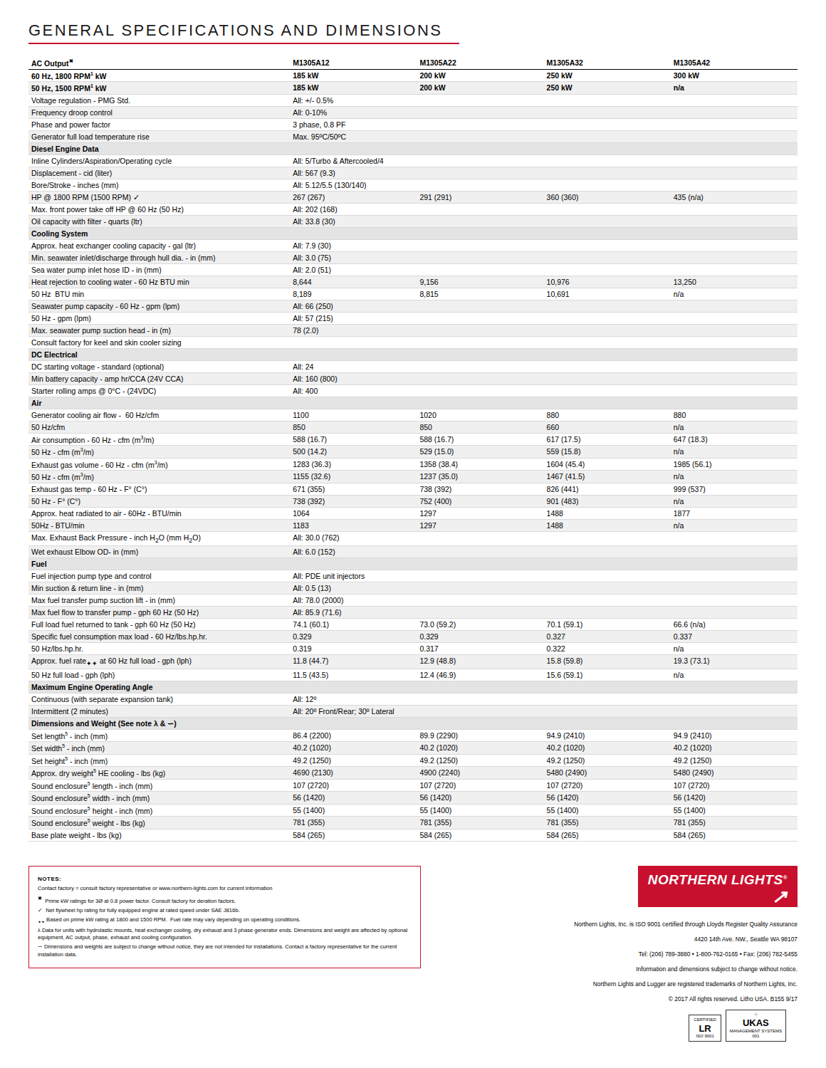GENERAL SPECIFICATIONS AND DIMENSIONS
| AC Output ✖ | M1305A12 | M1305A22 | M1305A32 | M1305A42 |
| 60 Hz, 1800 RPM 1 kW | 185 kW | 200 kW | 250 kW | 300 kW |
| 50 Hz, 1500 RPM 1 kW | 185 kW | 200 kW | 250 kW | n/a |
| Voltage regulation - PMG Std. | All: +/- 0.5% |
| Frequency droop control | All: 0-10% |
| Phase and power factor | 3 phase, 0.8 PF |
| Generator full load temperature rise | Max. 95ºC/50ºC |
| Diesel Engine Data |
| Inline Cylinders/Aspiration/Operating cycle | All: 5/Turbo & Aftercooled/4 |
| Displacement - cid (liter) | All: 567 (9.3) |
| Bore/Stroke - inches (mm) | All: 5.12/5.5 (130/140) |
| HP @ 1800 RPM (1500 RPM) ✓ | 267 (267) | 291 (291) | 360 (360) | 435 (n/a) |
| Max. front power take off HP @ 60 Hz (50 Hz) | All: 202 (168) |
| Oil capacity with filter - quarts (ltr) | All: 33.8 (30) |
| Cooling System |
| Approx. heat exchanger cooling capacity - gal (ltr) | All: 7.9 (30) |
| Min. seawater inlet/discharge through hull dia. - in (mm) | All: 3.0 (75) |
| Sea water pump inlet hose ID - in (mm) | All: 2.0 (51) |
| Heat rejection to cooling water - 60 Hz BTU min | 8,644 | 9,156 | 10,976 | 13,250 |
| 50 Hz BTU min | 8,189 | 8,815 | 10,691 | n/a |
| Seawater pump capacity - 60 Hz - gpm (lpm) | All: 66 (250) |
| 50 Hz - gpm (lpm) | All: 57 (215) |
| Max. seawater pump suction head - in (m) | 78 (2.0) |
| Consult factory for keel and skin cooler sizing | |
| DC Electrical |
| DC starting voltage - standard (optional) | All: 24 |
| Min battery capacity - amp hr/CCA (24V CCA) | All: 160 (800) |
| Starter rolling amps @ 0°C - (24VDC) | All: 400 |
| Air |
| Generator cooling air flow - 60 Hz/cfm | 1100 | 1020 | 880 | 880 |
| 50 Hz/cfm | 850 | 850 | 660 | n/a |
| Air consumption - 60 Hz - cfm (m 3 /m) | 588 (16.7) | 588 (16.7) | 617 (17.5) | 647 (18.3) |
| 50 Hz - cfm (m 3 /m) | 500 (14.2) | 529 (15.0) | 559 (15.8) | n/a |
| Exhaust gas volume - 60 Hz - cfm (m 3 /m) | 1283 (36.3) | 1358 (38.4) | 1604 (45.4) | 1985 (56.1) |
| 50 Hz - cfm (m 3 /m) | 1155 (32.6) | 1237 (35.0) | 1467 (41.5) | n/a |
| Exhaust gas temp - 60 Hz - F° (C°) | 671 (355) | 738 (392) | 826 (441) | 999 (537) |
| 50 Hz - F° (C°) | 738 (392) | 752 (400) | 901 (483) | n/a |
| Approx. heat radiated to air - 60Hz - BTU/min | 1064 | 1297 | 1488 | 1877 |
| 50Hz - BTU/min | 1183 | 1297 | 1488 | n/a |
| Max. Exhaust Back Pressure - inch H 2 O (mm H 2 O) | All: 30.0 (762) |
| Wet exhaust Elbow OD- in (mm) | All: 6.0 (152) |
| Fuel |
| Fuel injection pump type and control | All: PDE unit injectors |
| Min suction & return line - in (mm) | All: 0.5 (13) |
| Max fuel transfer pump suction lift - in (mm) | All: 78.0 (2000) |
| Max fuel flow to transfer pump - gph 60 Hz (50 Hz) | All: 85.9 (71.6) |
| Full load fuel returned to tank - gph 60 Hz (50 Hz) | 74.1 (60.1) | 73.0 (59.2) | 70.1 (59.1) | 66.6 (n/a) |
| Specific fuel consumption max load - 60 Hz/lbs.hp.hr. | 0.329 | 0.329 | 0.327 | 0.337 |
| 50 Hz/lbs.hp.hr. | 0.319 | 0.317 | 0.322 | n/a |
| Approx. fuel rate ✦✦ at 60 Hz full load - gph (lph) | 11.8 (44.7) | 12.9 (48.8) | 15.8 (59.8) | 19.3 (73.1) |
| 50 Hz full load - gph (lph) | 11.5 (43.5) | 12.4 (46.9) | 15.6 (59.1) | n/a |
| Maximum Engine Operating Angle |
| Continuous (with separate expansion tank) | All: 12º |
| Intermittent (2 minutes) | All: 20º Front/Rear; 30º Lateral |
| Dimensions and Weight (See note λ & ∽) |
| Set length 5 - inch (mm) | 86.4 (2200) | 89.9 (2290) | 94.9 (2410) | 94.9 (2410) |
| Set width 5 - inch (mm) | 40.2 (1020) | 40.2 (1020) | 40.2 (1020) | 40.2 (1020) |
| Set height 5 - inch (mm) | 49.2 (1250) | 49.2 (1250) | 49.2 (1250) | 49.2 (1250) |
| Approx. dry weight 5 HE cooling - lbs (kg) | 4690 (2130) | 4900 (2240) | 5480 (2490) | 5480 (2490) |
| Sound enclosure 5 length - inch (mm) | 107 (2720) | 107 (2720) | 107 (2720) | 107 (2720) |
| Sound enclosure 5 width - inch (mm) | 56 (1420) | 56 (1420) | 56 (1420) | 56 (1420) |
| Sound enclosure 5 height - inch (mm) | 55 (1400) | 55 (1400) | 55 (1400) | 55 (1400) |
| Sound enclosure 5 weight - lbs (kg) | 781 (355) | 781 (355) | 781 (355) | 781 (355) |
| Base plate weight - lbs (kg) | 584 (265) | 584 (265) | 584 (265) | 584 (265) |
NOTES:
Contact factory = consult factory representative or www.northern-lights.com for current information
✖ Prime kW ratings for 3Ø at 0.8 power factor. Consult factory for deration factors.
✓ Net flywheel hp rating for fully equipped engine at rated speed under SAE J816b.
✦✦ Based on prime kW rating at 1800 and 1500 RPM. Fuel rate may vary depending on operating conditions.
λ Data for units with hydrolastic mounts, heat exchanger cooling, dry exhaust and 3 phase generator ends. Dimensions and weight are affected by optional equipment, AC output, phase, exhaust and cooling configuration.
∽ Dimensions and weights are subject to change without notice, they are not intended for installations. Contact a factory representative for the current installation data.
NORTHERN LIGHTS® ↗
Northern Lights, Inc. is ISO 9001 certified through Lloyds Register Quality Assurance
4420 14th Ave. NW., Seattle WA 98107
Tel: (206) 789-3880 • 1-800-762-0165 • Fax: (206) 782-5455
Information and dimensions subject to change without notice.
Northern Lights and Lugger are registered trademarks of Northern Lights, Inc.
© 2017 All rights reserved. Litho USA. B155 9/17
CERTIFIEDLRISO 9001 ☉UKASMANAGEMENT SYSTEMS
001